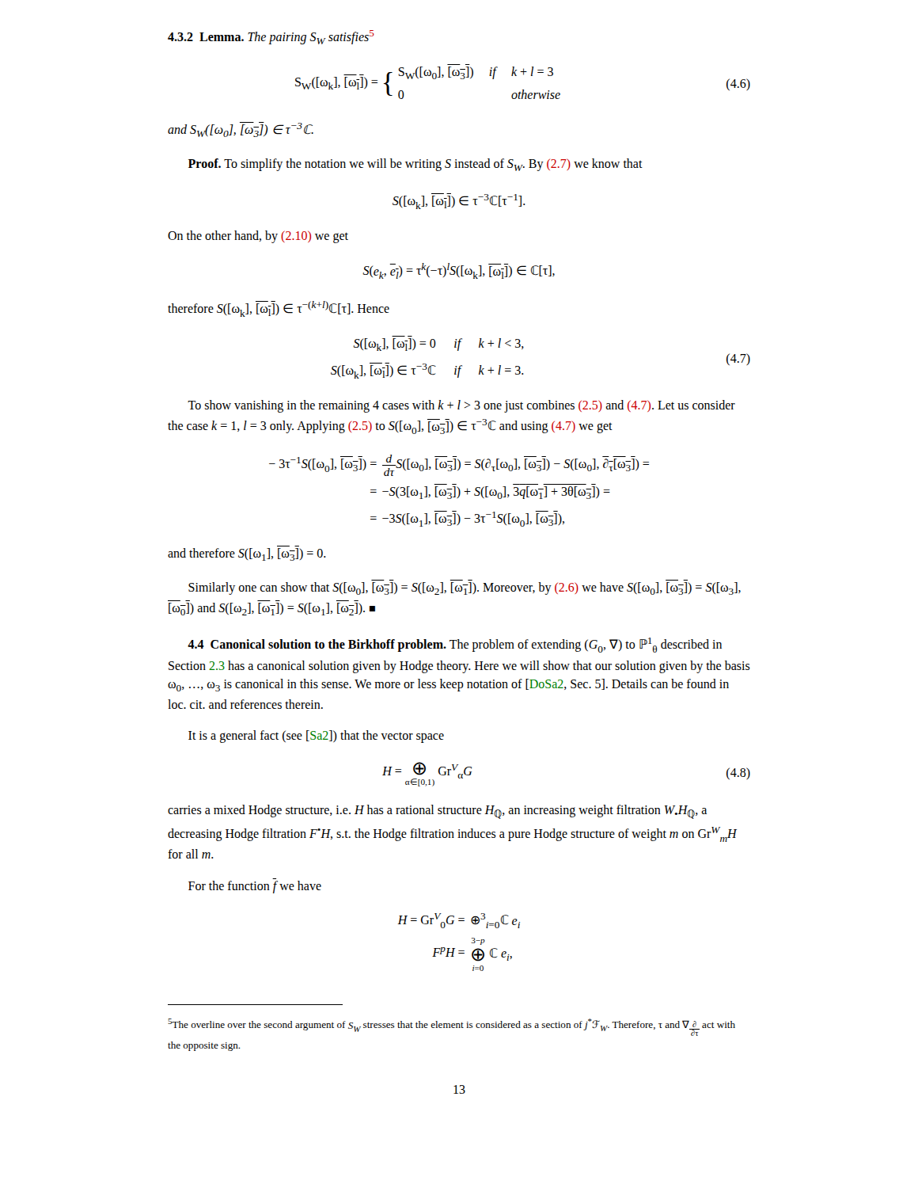4.3.2 Lemma. The pairing SW satisfies5
SW([ωk], [ωl]) = { SW([ω0], [ω3]) if k + l = 3 0 otherwise
(4.6)
and SW([ω0], [ω3]) ∈ τ−3ℂ.
Proof. To simplify the notation we will be writing S instead of SW. By (2.7) we know that
S([ωk], [ωl]) ∈ τ−3ℂ[τ−1].
On the other hand, by (2.10) we get
S(ek, el) = τk(−τ)lS([ωk], [ωl]) ∈ ℂ[τ],
therefore S([ωk], [ωl]) ∈ τ−(k+l)ℂ[τ]. Hence
S([ωk], [ωl]) = 0 if k + l < 3, S([ωk], [ωl]) ∈ τ−3ℂ if k + l = 3.
(4.7)
To show vanishing in the remaining 4 cases with k + l > 3 one just combines (2.5) and (4.7). Let us consider the case k = 1, l = 3 only. Applying (2.5) to S([ω0], [ω3]) ∈ τ−3ℂ and using (4.7) we get
− 3τ−1S([ω0], [ω3]) = ddτ S([ω0], [ω3]) = S(∂τ[ω0], [ω3]) − S([ω0], ∂τ[ω3]) = = −S(3[ω1], [ω3]) + S([ω0], 3q[ω1] + 3θ[ω3]) = = −3S([ω1], [ω3]) − 3τ−1S([ω0], [ω3]),
and therefore S([ω1], [ω3]) = 0.
Similarly one can show that S([ω0], [ω3]) = S([ω2], [ω1]). Moreover, by (2.6) we have S([ω0], [ω3]) = S([ω3], [ω0]) and S([ω2], [ω1]) = S([ω1], [ω2]). ■
4.4 Canonical solution to the Birkhoff problem. The problem of extending (G0, ∇) to ℙ1θ described in Section 2.3 has a canonical solution given by Hodge theory. Here we will show that our solution given by the basis ω0, …, ω3 is canonical in this sense. We more or less keep notation of [DoSa2, Sec. 5]. Details can be found in loc. cit. and references therein.
It is a general fact (see [Sa2]) that the vector space
H = ⊕α∈[0,1) GrVαG
(4.8)
carries a mixed Hodge structure, i.e. H has a rational structure Hℚ, an increasing weight filtration W•Hℚ, a decreasing Hodge filtration F•H, s.t. the Hodge filtration induces a pure Hodge structure of weight m on GrWmH for all m.
For the function f we have
H = GrV0G = ⊕3i=0ℂ ei FpH = 3−p⊕i=0 ℂ ei,
5The overline over the second argument of SW stresses that the element is considered as a section of j*ℱW. Therefore, τ and ∇∂∂τ act with the opposite sign.
13